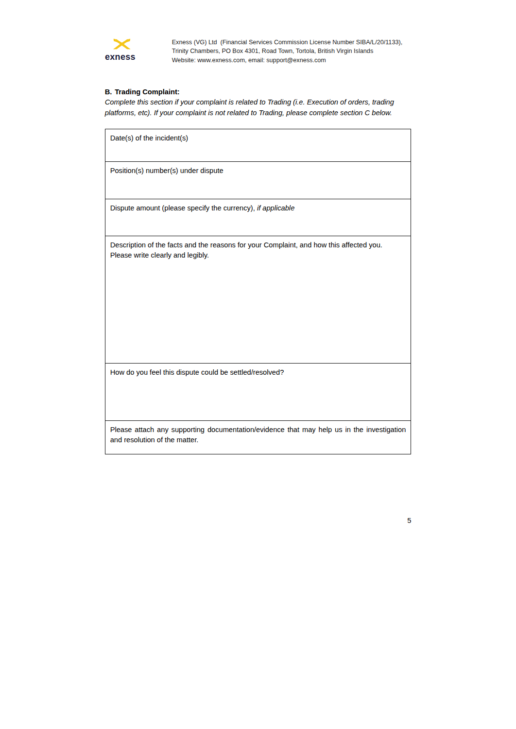exness
Exness (VG) Ltd (Financial Services Commission License Number SIBA/L/20/1133),
Trinity Chambers, PO Box 4301, Road Town, Tortola, British Virgin Islands
Website: www.exness.com, email: support@exness.com
B. Trading Complaint:
Complete this section if your complaint is related to Trading (i.e. Execution of orders, trading platforms, etc). If your complaint is not related to Trading, please complete section C below.
| Date(s) of the incident(s) |
| Position(s) number(s) under dispute |
| Dispute amount (please specify the currency), if applicable |
| Description of the facts and the reasons for your Complaint, and how this affected you. Please write clearly and legibly. |
| How do you feel this dispute could be settled/resolved? |
| Please attach any supporting documentation/evidence that may help us in the investigation and resolution of the matter. |
5